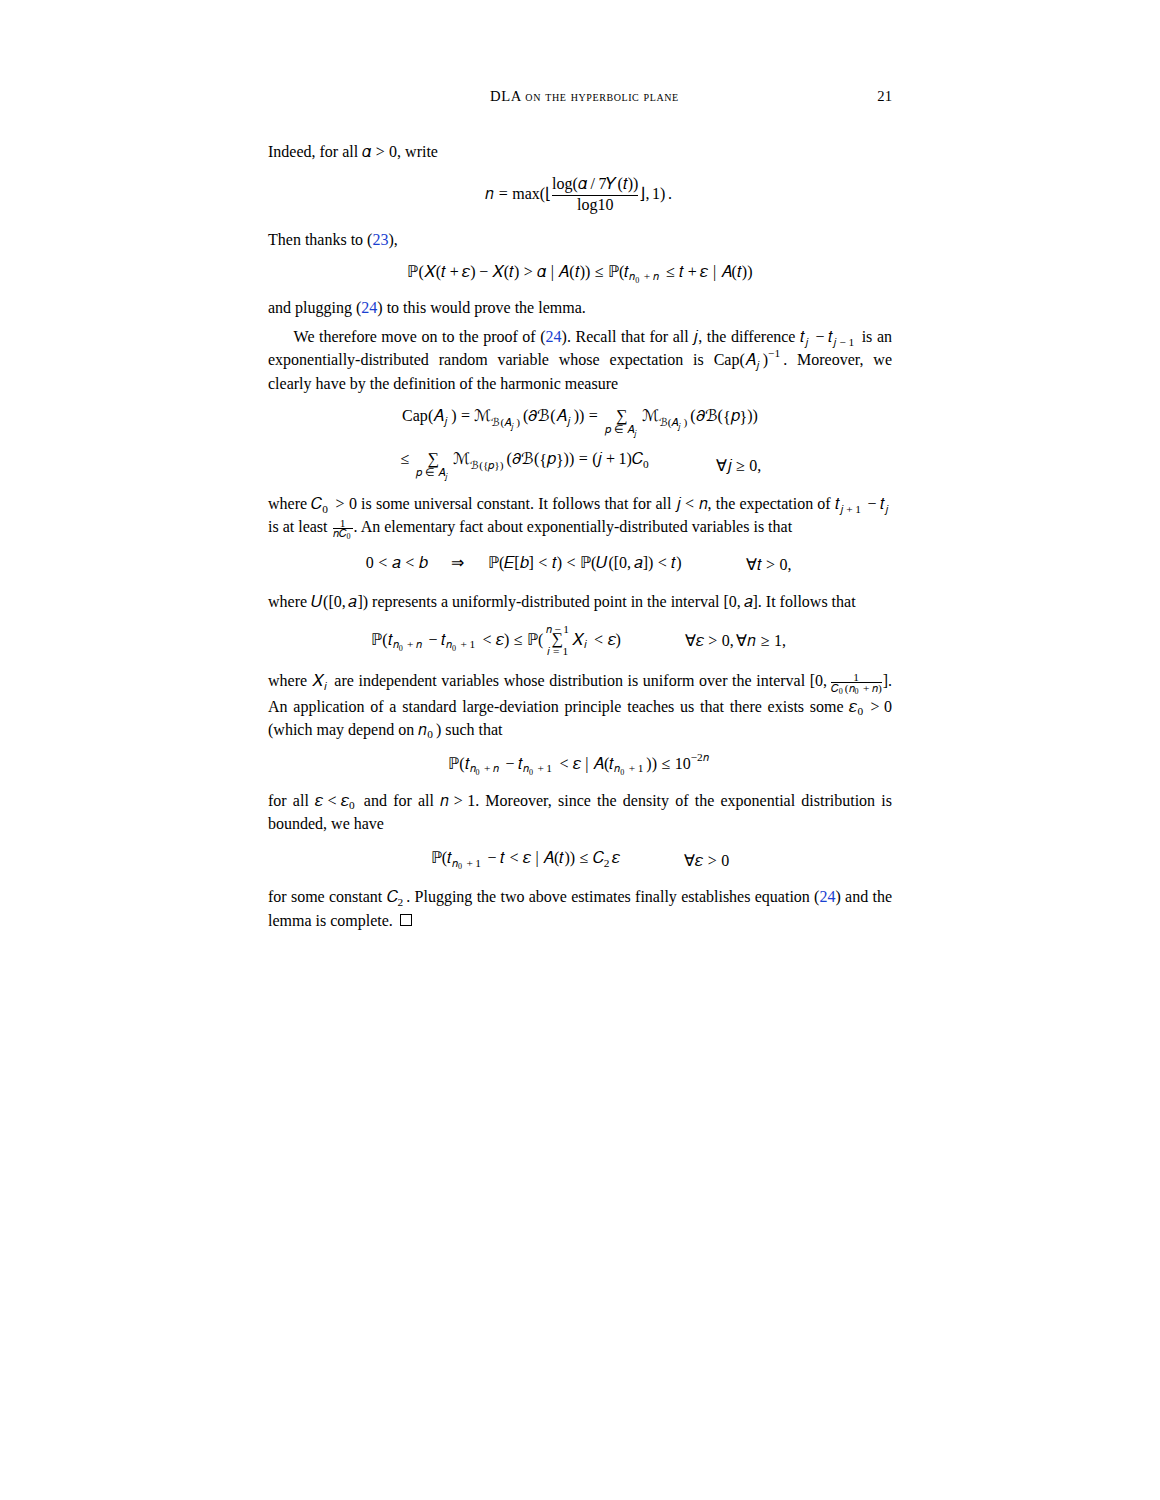DLA on the hyperbolic plane 21
Indeed, for all α>0, write
n= max ( ⌊ log⁡(α/7Y(t)) log⁡10 ⌋ , 1 ) .
Then thanks to (23),
ℙ(X(t+ε)−X(t)>α|A(t)) ≤ ℙ(tn0+n≤t+ε|A(t))
and plugging (24) to this would prove the lemma.
We therefore move on to the proof of (24). Recall that for all j, the difference tj−tj−1 is an exponentially-distributed random variable whose expectation is Cap(Aj)−1. Moreover, we clearly have by the definition of the harmonic measure
Cap(Aj) = ℳℬ(Aj) (∂ℬ(Aj)) = ∑ p∈Aj ℳℬ(Aj) (∂ℬ({p}))
≤ ∑ p∈Aj ℳℬ({p}) (∂ℬ({p})) = (j+1)C0 ∀j≥0,
where C0>0 is some universal constant. It follows that for all j<n, the expectation of tj+1−tj is at least 1nC0. An elementary fact about exponentially-distributed variables is that
0<a<b ⇒ ℙ(E[b]<t) < ℙ(U([0,a])<t) ∀t>0,
where U([0,a]) represents a uniformly-distributed point in the interval [0,a]. It follows that
ℙ( tn0+n − tn0+1 <ε) ≤ ℙ ( ∑ i=1 n−1 Xi <ε ) ∀ε>0,∀n≥1,
where Xi are independent variables whose distribution is uniform over the interval [0,1C0(n0+n)]. An application of a standard large-deviation principle teaches us that there exists some ε0>0 (which may depend on n0) such that
ℙ( tn0+n − tn0+1 <ε| A(tn0+1) ) ≤ 10−2n
for all ε<ε0 and for all n>1. Moreover, since the density of the exponential distribution is bounded, we have
ℙ( tn0+1 −t<ε|A(t)) ≤ C2ε ∀ε>0
for some constant C2. Plugging the two above estimates finally establishes equation (24) and the lemma is complete.